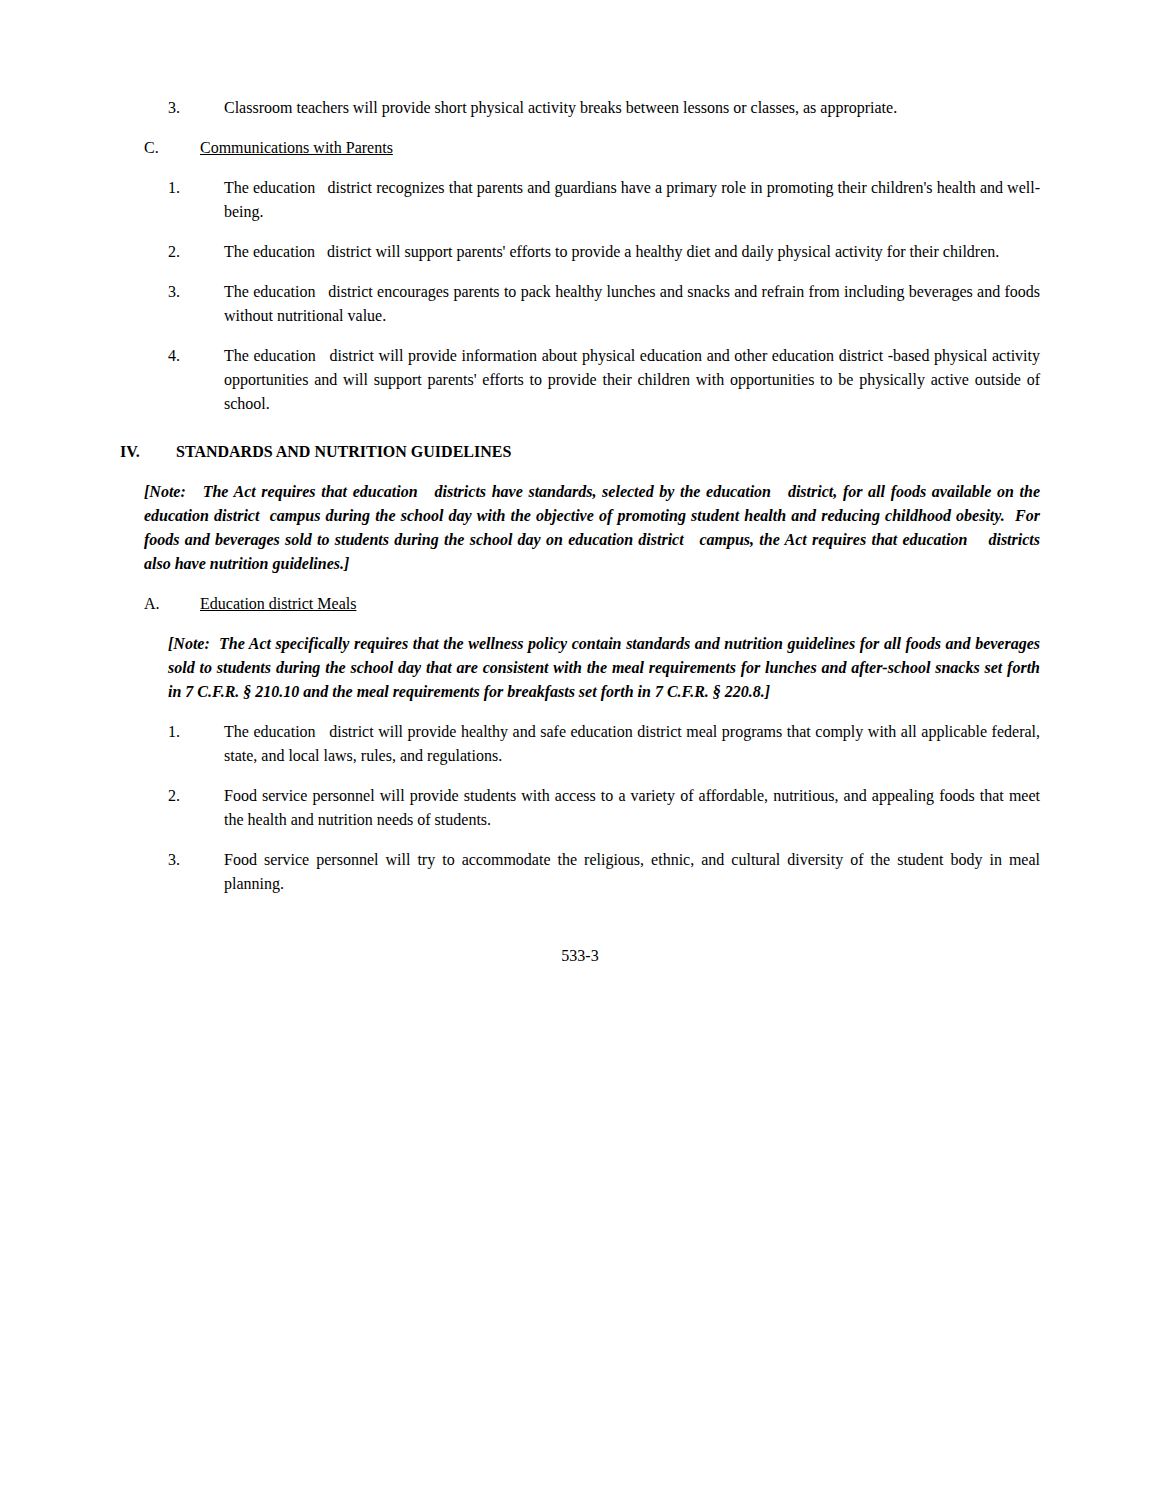3.
Classroom teachers will provide short physical activity breaks between lessons or classes, as appropriate.
C.
Communications with Parents
1.
The education district recognizes that parents and guardians have a primary role in promoting their children's health and well-being.
2.
The education district will support parents' efforts to provide a healthy diet and daily physical activity for their children.
3.
The education district encourages parents to pack healthy lunches and snacks and refrain from including beverages and foods without nutritional value.
4.
The education district will provide information about physical education and other education district -based physical activity opportunities and will support parents' efforts to provide their children with opportunities to be physically active outside of school.
IV.
STANDARDS AND NUTRITION GUIDELINES
[Note: The Act requires that education districts have standards, selected by the education district, for all foods available on the education district campus during the school day with the objective of promoting student health and reducing childhood obesity. For foods and beverages sold to students during the school day on education district campus, the Act requires that education districts also have nutrition guidelines.]
A.
Education district Meals
[Note: The Act specifically requires that the wellness policy contain standards and nutrition guidelines for all foods and beverages sold to students during the school day that are consistent with the meal requirements for lunches and after-school snacks set forth in 7 C.F.R. § 210.10 and the meal requirements for breakfasts set forth in 7 C.F.R. § 220.8.]
1.
The education district will provide healthy and safe education district meal programs that comply with all applicable federal, state, and local laws, rules, and regulations.
2.
Food service personnel will provide students with access to a variety of affordable, nutritious, and appealing foods that meet the health and nutrition needs of students.
3.
Food service personnel will try to accommodate the religious, ethnic, and cultural diversity of the student body in meal planning.
533-3